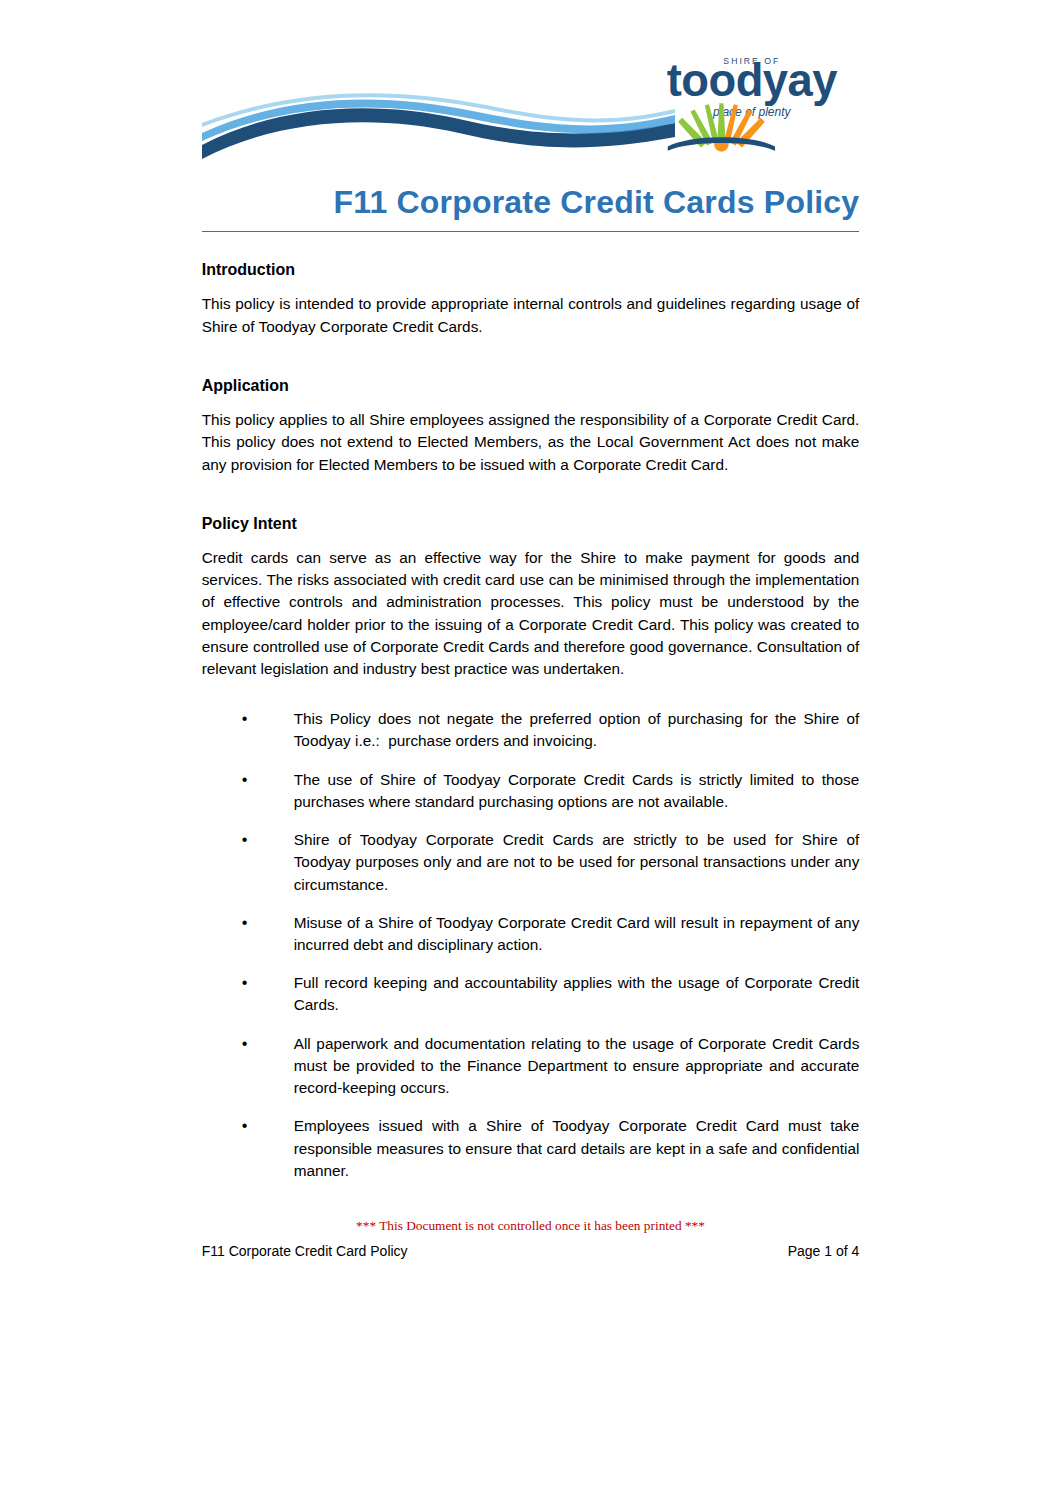Shire of
toodyay
place of plenty
F11 Corporate Credit Cards Policy
Introduction
This policy is intended to provide appropriate internal controls and guidelines regarding usage of Shire of Toodyay Corporate Credit Cards.
Application
This policy applies to all Shire employees assigned the responsibility of a Corporate Credit Card. This policy does not extend to Elected Members, as the Local Government Act does not make any provision for Elected Members to be issued with a Corporate Credit Card.
Policy Intent
Credit cards can serve as an effective way for the Shire to make payment for goods and services. The risks associated with credit card use can be minimised through the implementation of effective controls and administration processes. This policy must be understood by the employee/card holder prior to the issuing of a Corporate Credit Card. This policy was created to ensure controlled use of Corporate Credit Cards and therefore good governance. Consultation of relevant legislation and industry best practice was undertaken.
This Policy does not negate the preferred option of purchasing for the Shire of Toodyay i.e.: purchase orders and invoicing.
The use of Shire of Toodyay Corporate Credit Cards is strictly limited to those purchases where standard purchasing options are not available.
Shire of Toodyay Corporate Credit Cards are strictly to be used for Shire of Toodyay purposes only and are not to be used for personal transactions under any circumstance.
Misuse of a Shire of Toodyay Corporate Credit Card will result in repayment of any incurred debt and disciplinary action.
Full record keeping and accountability applies with the usage of Corporate Credit Cards.
All paperwork and documentation relating to the usage of Corporate Credit Cards must be provided to the Finance Department to ensure appropriate and accurate record-keeping occurs.
Employees issued with a Shire of Toodyay Corporate Credit Card must take responsible measures to ensure that card details are kept in a safe and confidential manner.
*** This Document is not controlled once it has been printed ***
F11 Corporate Credit Card Policy Page 1 of 4